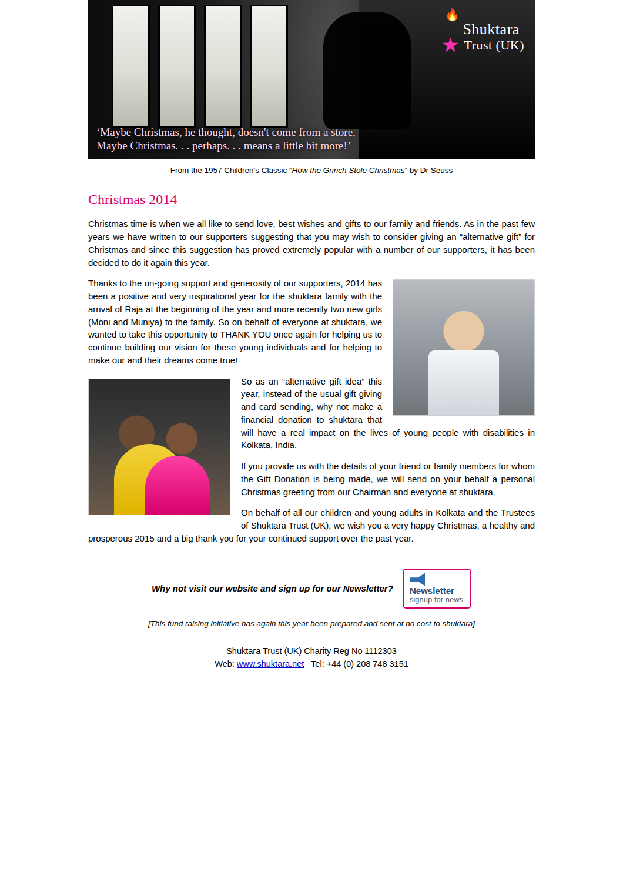🔥 ★ShuktaraTrust (UK)
‘Maybe Christmas, he thought, doesn't come from a store.
Maybe Christmas. . . perhaps. . . means a little bit more!’
From the 1957 Children's Classic “How the Grinch Stole Christmas” by Dr Seuss
Christmas 2014
Christmas time is when we all like to send love, best wishes and gifts to our family and friends. As in the past few years we have written to our supporters suggesting that you may wish to consider giving an “alternative gift” for Christmas and since this suggestion has proved extremely popular with a number of our supporters, it has been decided to do it again this year.
Thanks to the on-going support and generosity of our supporters, 2014 has been a positive and very inspirational year for the shuktara family with the arrival of Raja at the beginning of the year and more recently two new girls (Moni and Muniya) to the family. So on behalf of everyone at shuktara, we wanted to take this opportunity to THANK YOU once again for helping us to continue building our vision for these young individuals and for helping to make our and their dreams come true!
So as an “alternative gift idea” this year, instead of the usual gift giving and card sending, why not make a financial donation to shuktara that will have a real impact on the lives of young people with disabilities in Kolkata, India.
If you provide us with the details of your friend or family members for whom the Gift Donation is being made, we will send on your behalf a personal Christmas greeting from our Chairman and everyone at shuktara.
On behalf of all our children and young adults in Kolkata and the Trustees of Shuktara Trust (UK), we wish you a very happy Christmas, a healthy and prosperous 2015 and a big thank you for your continued support over the past year.
Why not visit our website and sign up for our Newsletter? Newsletter signup for news
[This fund raising initiative has again this year been prepared and sent at no cost to shuktara]
Shuktara Trust (UK) Charity Reg No 1112303
Web: www.shuktara.net Tel: +44 (0) 208 748 3151